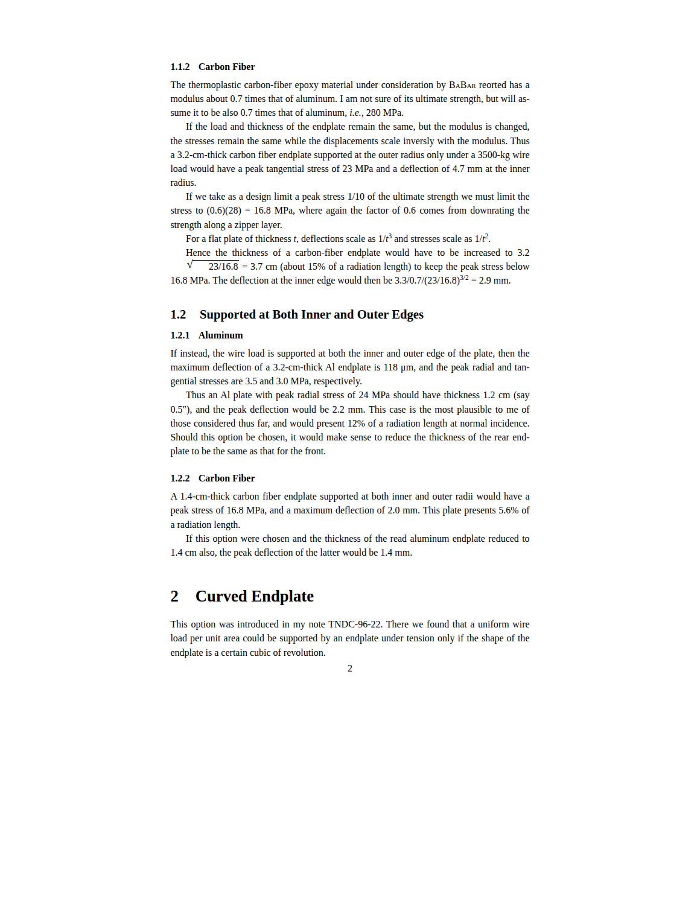1.1.2 Carbon Fiber
The thermoplastic carbon-fiber epoxy material under consideration by BaBar reorted has a modulus about 0.7 times that of aluminum. I am not sure of its ultimate strength, but will assume it to be also 0.7 times that of aluminum, i.e., 280 MPa.
If the load and thickness of the endplate remain the same, but the modulus is changed, the stresses remain the same while the displacements scale inversly with the modulus. Thus a 3.2-cm-thick carbon fiber endplate supported at the outer radius only under a 3500-kg wire load would have a peak tangential stress of 23 MPa and a deflection of 4.7 mm at the inner radius.
If we take as a design limit a peak stress 1/10 of the ultimate strength we must limit the stress to (0.6)(28) = 16.8 MPa, where again the factor of 0.6 comes from downrating the strength along a zipper layer.
For a flat plate of thickness t, deflections scale as 1/t3 and stresses scale as 1/t2.
Hence the thickness of a carbon-fiber endplate would have to be increased to 3.223/16.8 = 3.7 cm (about 15% of a radiation length) to keep the peak stress below 16.8 MPa. The deflection at the inner edge would then be 3.3/0.7/(23/16.8)3/2 = 2.9 mm.
1.2 Supported at Both Inner and Outer Edges
1.2.1 Aluminum
If instead, the wire load is supported at both the inner and outer edge of the plate, then the maximum deflection of a 3.2-cm-thick Al endplate is 118 μm, and the peak radial and tangential stresses are 3.5 and 3.0 MPa, respectively.
Thus an Al plate with peak radial stress of 24 MPa should have thickness 1.2 cm (say 0.5″), and the peak deflection would be 2.2 mm. This case is the most plausible to me of those considered thus far, and would present 12% of a radiation length at normal incidence. Should this option be chosen, it would make sense to reduce the thickness of the rear endplate to be the same as that for the front.
1.2.2 Carbon Fiber
A 1.4-cm-thick carbon fiber endplate supported at both inner and outer radii would have a peak stress of 16.8 MPa, and a maximum deflection of 2.0 mm. This plate presents 5.6% of a radiation length.
If this option were chosen and the thickness of the read aluminum endplate reduced to 1.4 cm also, the peak deflection of the latter would be 1.4 mm.
2 Curved Endplate
This option was introduced in my note TNDC-96-22. There we found that a uniform wire load per unit area could be supported by an endplate under tension only if the shape of the endplate is a certain cubic of revolution.
2